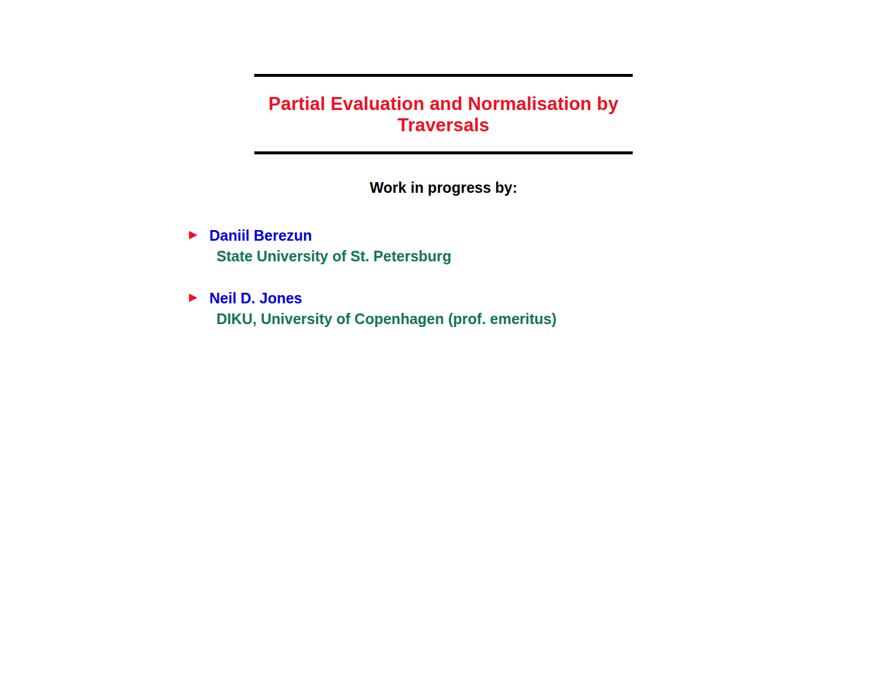Partial Evaluation and Normalisation by Traversals
Work in progress by:
Daniil Berezun State University of St. Petersburg
Neil D. Jones DIKU, University of Copenhagen (prof. emeritus)